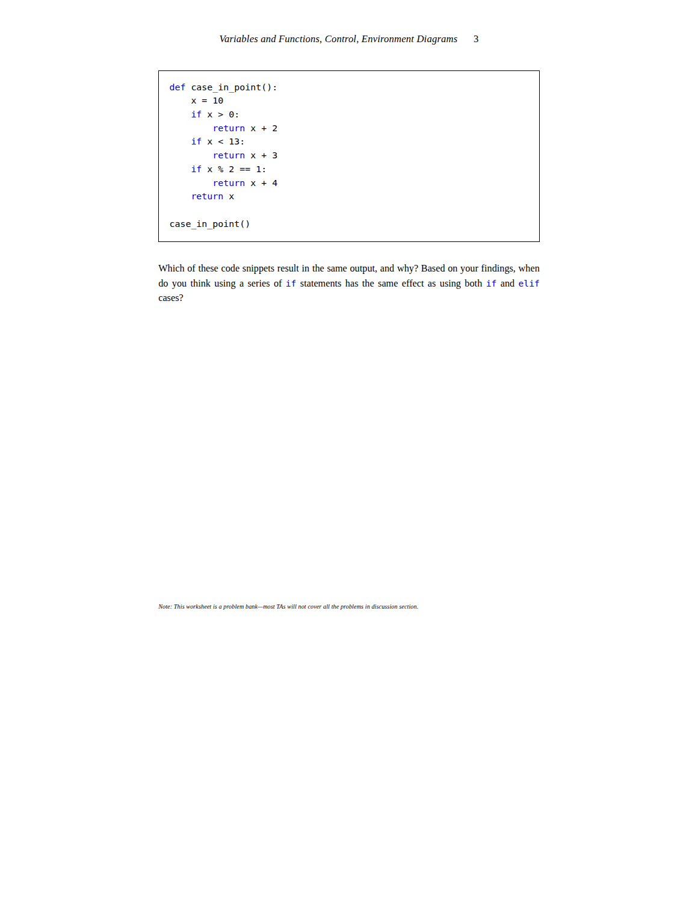Variables and Functions, Control, Environment Diagrams3
def case_in_point():
    x = 10
    if x > 0:
        return x + 2
    if x < 13:
        return x + 3
    if x % 2 == 1:
        return x + 4
    return x

case_in_point()
Which of these code snippets result in the same output, and why? Based on your findings, when do you think using a series of if statements has the same effect as using both if and elif cases?
Note: This worksheet is a problem bank—most TAs will not cover all the problems in discussion section.